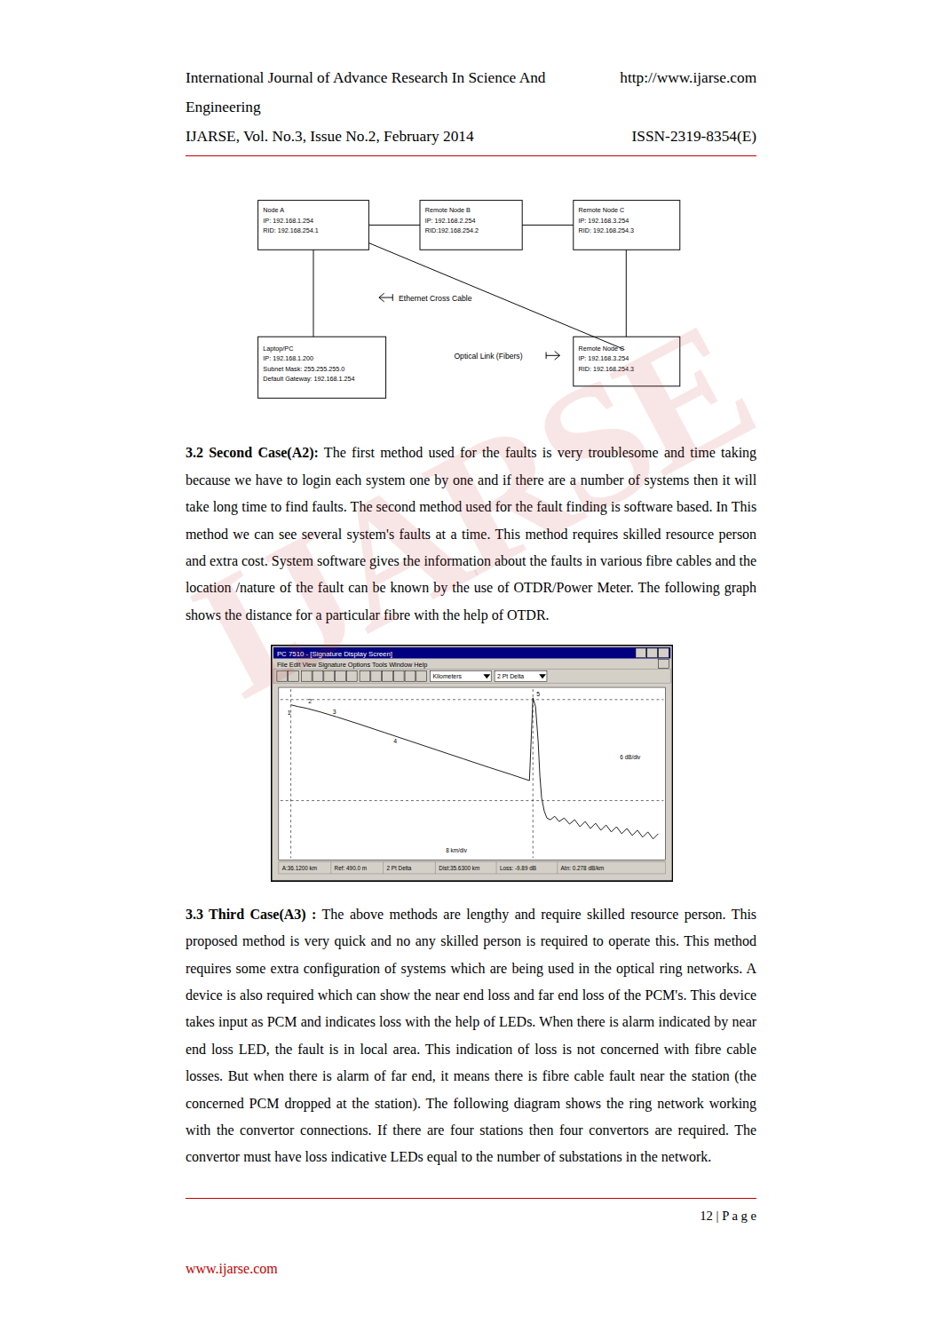IJARSE
International Journal of Advance Research In Science And Engineering
http://www.ijarse.com
IJARSE, Vol. No.3, Issue No.2, February 2014
ISSN-2319-8354(E)
Node A IP: 192.168.1.254 RID: 192.168.254.1 Remote Node B IP: 192.168.2.254 RID:192.168.254.2 Remote Node C IP: 192.168.3.254 RID: 192.168.254.3 Laptop/PC IP: 192.168.1.200 Subnet Mask: 255.255.255.0 Default Gateway: 192.168.1.254 Remote Node C IP: 192.168.3.254 RID: 192.168.254.3 Ethernet Cross Cable Optical Link (Fibers)
3.2 Second Case(A2): The first method used for the faults is very troublesome and time taking because we have to login each system one by one and if there are a number of systems then it will take long time to find faults. The second method used for the fault finding is software based. In This method we can see several system's faults at a time. This method requires skilled resource person and extra cost. System software gives the information about the faults in various fibre cables and the location /nature of the fault can be known by the use of OTDR/Power Meter. The following graph shows the distance for a particular fibre with the help of OTDR.
PC 7510 - [Signature Display Screen] File Edit View Signature Options Tools Window Help Kilometers 2 Pt Delta 1 2 3 4 5 6 dB/div 8 km/div A:36.1200 km Ref: 490.0 m 2 Pt Delta Dist:35.6300 km Loss: -9.89 dB Atn: 0.278 dB/km
3.3 Third Case(A3) : The above methods are lengthy and require skilled resource person. This proposed method is very quick and no any skilled person is required to operate this. This method requires some extra configuration of systems which are being used in the optical ring networks. A device is also required which can show the near end loss and far end loss of the PCM's. This device takes input as PCM and indicates loss with the help of LEDs. When there is alarm indicated by near end loss LED, the fault is in local area. This indication of loss is not concerned with fibre cable losses. But when there is alarm of far end, it means there is fibre cable fault near the station (the concerned PCM dropped at the station). The following diagram shows the ring network working with the convertor connections. If there are four stations then four convertors are required. The convertor must have loss indicative LEDs equal to the number of substations in the network.
12 | P a g e
www.ijarse.com